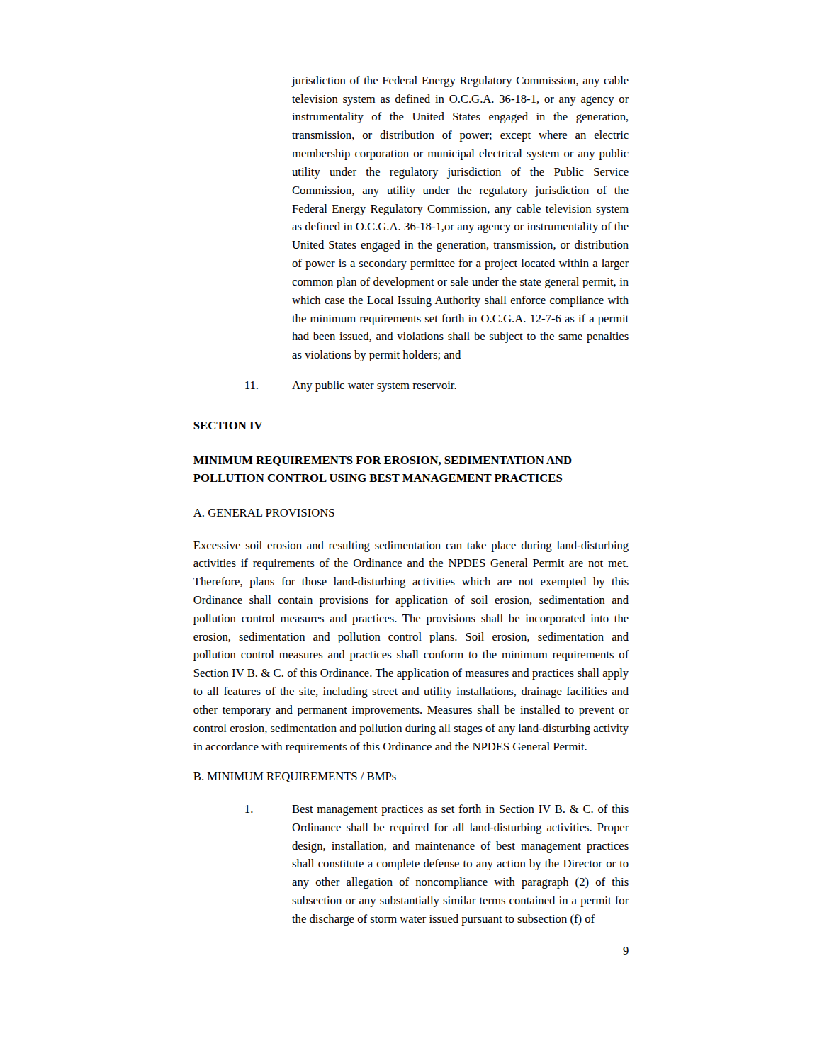jurisdiction of the Federal Energy Regulatory Commission, any cable television system as defined in O.C.G.A. 36-18-1, or any agency or instrumentality of the United States engaged in the generation, transmission, or distribution of power; except where an electric membership corporation or municipal electrical system or any public utility under the regulatory jurisdiction of the Public Service Commission, any utility under the regulatory jurisdiction of the Federal Energy Regulatory Commission, any cable television system as defined in O.C.G.A. 36-18-1,or any agency or instrumentality of the United States engaged in the generation, transmission, or distribution of power is a secondary permittee for a project located within a larger common plan of development or sale under the state general permit, in which case the Local Issuing Authority shall enforce compliance with the minimum requirements set forth in O.C.G.A. 12-7-6 as if a permit had been issued, and violations shall be subject to the same penalties as violations by permit holders; and
11.
Any public water system reservoir.
SECTION IV
MINIMUM REQUIREMENTS FOR EROSION, SEDIMENTATION AND POLLUTION CONTROL USING BEST MANAGEMENT PRACTICES
A. GENERAL PROVISIONS
Excessive soil erosion and resulting sedimentation can take place during land-disturbing activities if requirements of the Ordinance and the NPDES General Permit are not met. Therefore, plans for those land-disturbing activities which are not exempted by this Ordinance shall contain provisions for application of soil erosion, sedimentation and pollution control measures and practices. The provisions shall be incorporated into the erosion, sedimentation and pollution control plans. Soil erosion, sedimentation and pollution control measures and practices shall conform to the minimum requirements of Section IV B. & C. of this Ordinance. The application of measures and practices shall apply to all features of the site, including street and utility installations, drainage facilities and other temporary and permanent improvements. Measures shall be installed to prevent or control erosion, sedimentation and pollution during all stages of any land-disturbing activity in accordance with requirements of this Ordinance and the NPDES General Permit.
B. MINIMUM REQUIREMENTS / BMPs
1.
Best management practices as set forth in Section IV B. & C. of this Ordinance shall be required for all land-disturbing activities. Proper design, installation, and maintenance of best management practices shall constitute a complete defense to any action by the Director or to any other allegation of noncompliance with paragraph (2) of this subsection or any substantially similar terms contained in a permit for the discharge of storm water issued pursuant to subsection (f) of
9